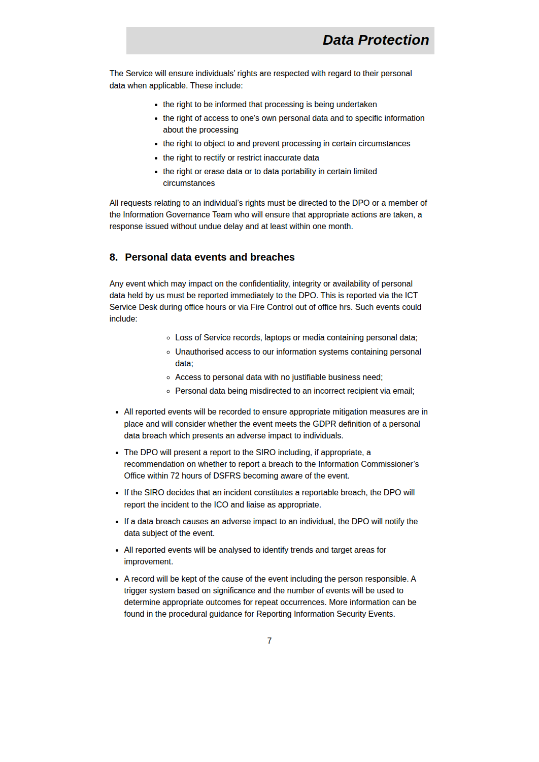Data Protection
The Service will ensure individuals’ rights are respected with regard to their personal data when applicable. These include:
the right to be informed that processing is being undertaken
the right of access to one's own personal data and to specific information about the processing
the right to object to and prevent processing in certain circumstances
the right to rectify or restrict inaccurate data
the right or erase data or to data portability in certain limited circumstances
All requests relating to an individual’s rights must be directed to the DPO or a member of the Information Governance Team who will ensure that appropriate actions are taken, a response issued without undue delay and at least within one month.
8. Personal data events and breaches
Any event which may impact on the confidentiality, integrity or availability of personal data held by us must be reported immediately to the DPO. This is reported via the ICT Service Desk during office hours or via Fire Control out of office hrs. Such events could include:
Loss of Service records, laptops or media containing personal data;
Unauthorised access to our information systems containing personal data;
Access to personal data with no justifiable business need;
Personal data being misdirected to an incorrect recipient via email;
All reported events will be recorded to ensure appropriate mitigation measures are in place and will consider whether the event meets the GDPR definition of a personal data breach which presents an adverse impact to individuals.
The DPO will present a report to the SIRO including, if appropriate, a recommendation on whether to report a breach to the Information Commissioner’s Office within 72 hours of DSFRS becoming aware of the event.
If the SIRO decides that an incident constitutes a reportable breach, the DPO will report the incident to the ICO and liaise as appropriate.
If a data breach causes an adverse impact to an individual, the DPO will notify the data subject of the event.
All reported events will be analysed to identify trends and target areas for improvement.
A record will be kept of the cause of the event including the person responsible. A trigger system based on significance and the number of events will be used to determine appropriate outcomes for repeat occurrences. More information can be found in the procedural guidance for Reporting Information Security Events.
7